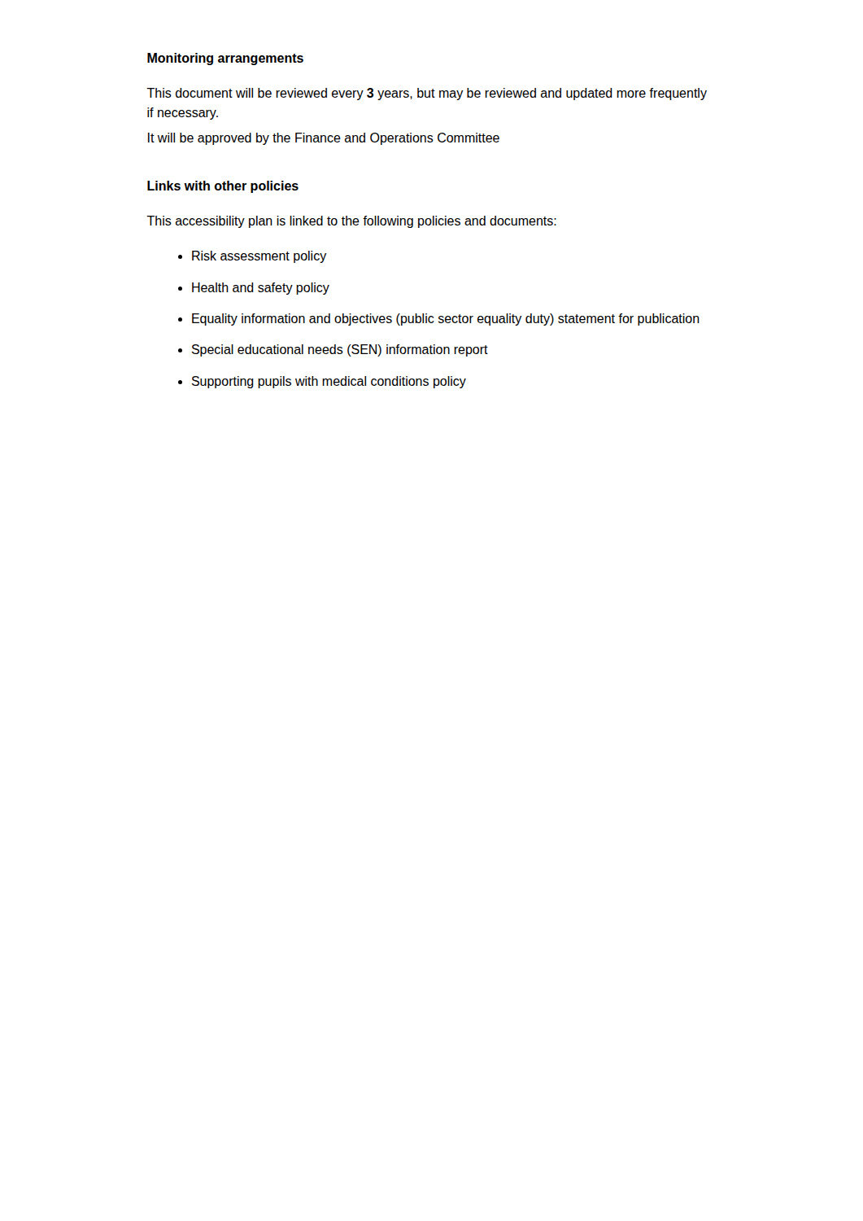Monitoring arrangements
This document will be reviewed every 3 years, but may be reviewed and updated more frequently if necessary.
It will be approved by the Finance and Operations Committee
Links with other policies
This accessibility plan is linked to the following policies and documents:
Risk assessment policy
Health and safety policy
Equality information and objectives (public sector equality duty) statement for publication
Special educational needs (SEN) information report
Supporting pupils with medical conditions policy